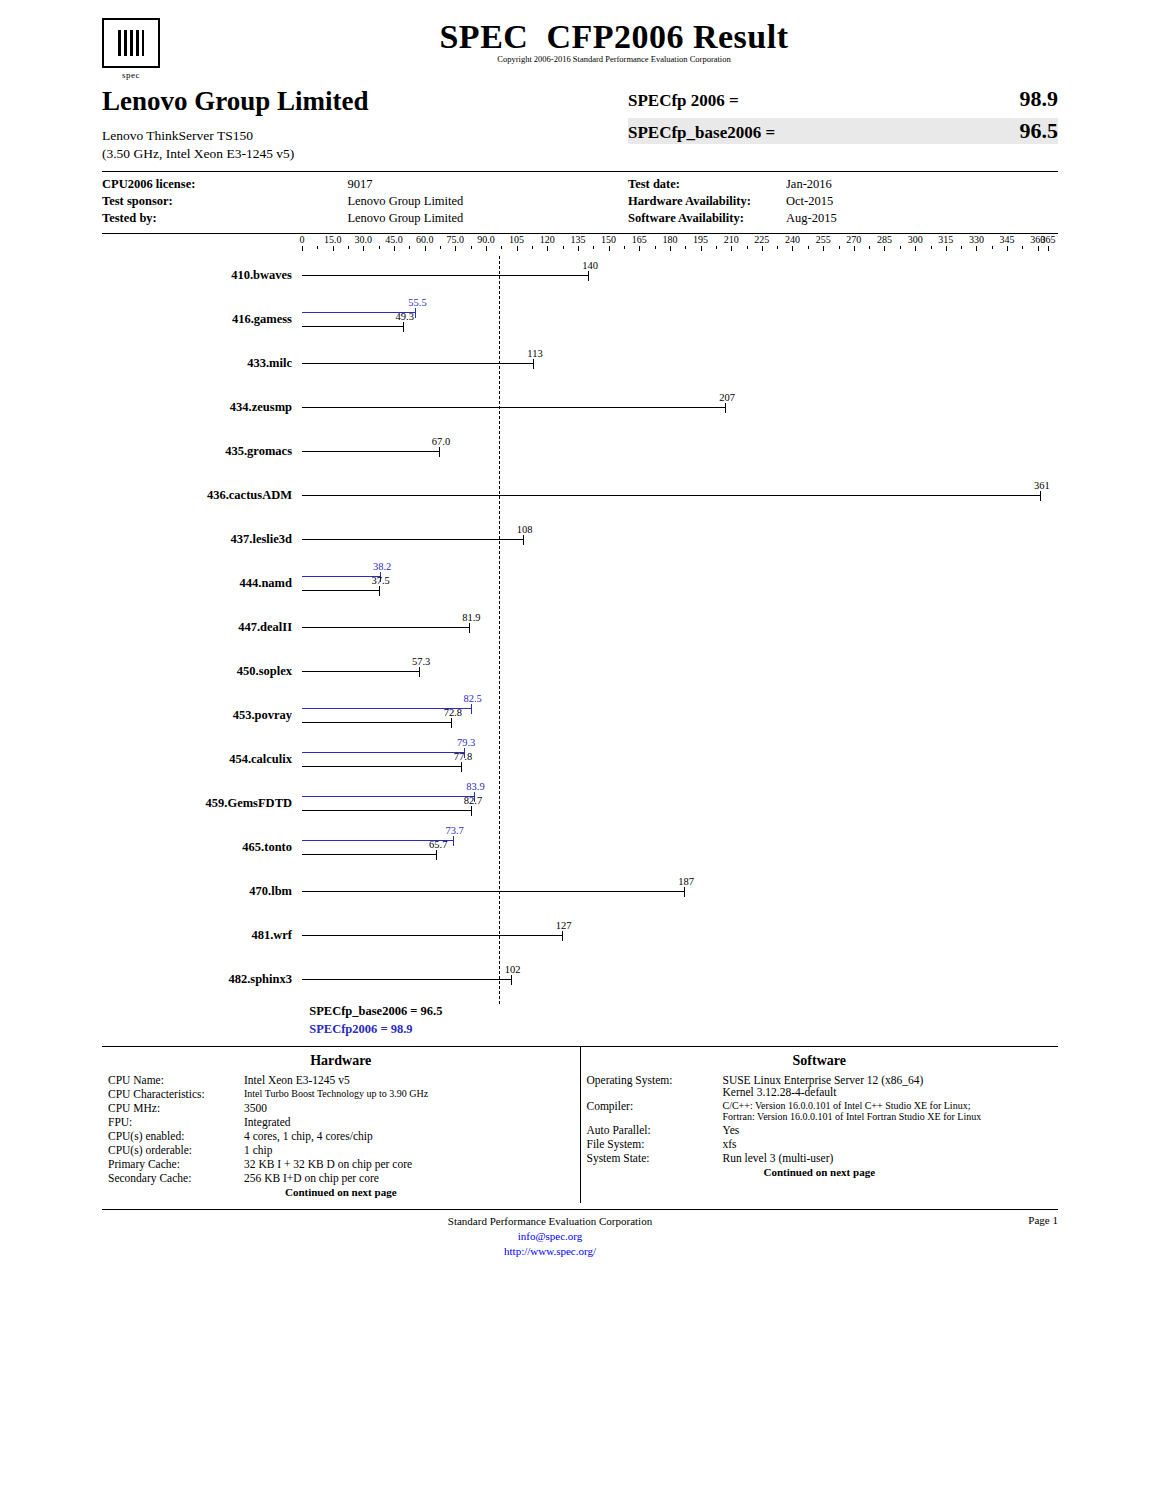spec
SPEC CFP2006 Result
Copyright 2006-2016 Standard Performance Evaluation Corporation
Lenovo Group Limited
Lenovo ThinkServer TS150
(3.50 GHz, Intel Xeon E3-1245 v5)
SPECfp 2006 =
98.9
SPECfp_base2006 =
96.5
| CPU2006 license: | 9017 |
| Test sponsor: | Lenovo Group Limited |
| Tested by: | Lenovo Group Limited |
| Test date: | Jan-2016 |
| Hardware Availability: | Oct-2015 |
| Software Availability: | Aug-2015 |
0 15.0 30.0 45.0 60.0 75.0 90.0 105 120 135 150 165 180 195 210 225 240 255 270 285 300 315 330 345 360 365
410.bwaves
140
416.gamess
55.5
49.3
433.milc
113
434.zeusmp
207
435.gromacs
67.0
436.cactusADM
361
437.leslie3d
108
444.namd
38.2
37.5
447.dealII
81.9
450.soplex
57.3
453.povray
82.5
72.8
454.calculix
79.3
77.8
459.GemsFDTD
83.9
82.7
465.tonto
73.7
65.7
470.lbm
187
481.wrf
127
482.sphinx3
102
SPECfp_base2006 = 96.5
SPECfp2006 = 98.9
Hardware
| CPU Name: | Intel Xeon E3-1245 v5 |
| CPU Characteristics: | Intel Turbo Boost Technology up to 3.90 GHz |
| CPU MHz: | 3500 |
| FPU: | Integrated |
| CPU(s) enabled: | 4 cores, 1 chip, 4 cores/chip |
| CPU(s) orderable: | 1 chip |
| Primary Cache: | 32 KB I + 32 KB D on chip per core |
| Secondary Cache: | 256 KB I+D on chip per core |
| Continued on next page |
Software
| Operating System: | SUSE Linux Enterprise Server 12 (x86_64) Kernel 3.12.28-4-default |
| Compiler: | C/C++: Version 16.0.0.101 of Intel C++ Studio XE for Linux; Fortran: Version 16.0.0.101 of Intel Fortran Studio XE for Linux |
| Auto Parallel: | Yes |
| File System: | xfs |
| System State: | Run level 3 (multi-user) |
| Continued on next page |
Standard Performance Evaluation Corporation
info@spec.org
http://www.spec.org/
Page 1